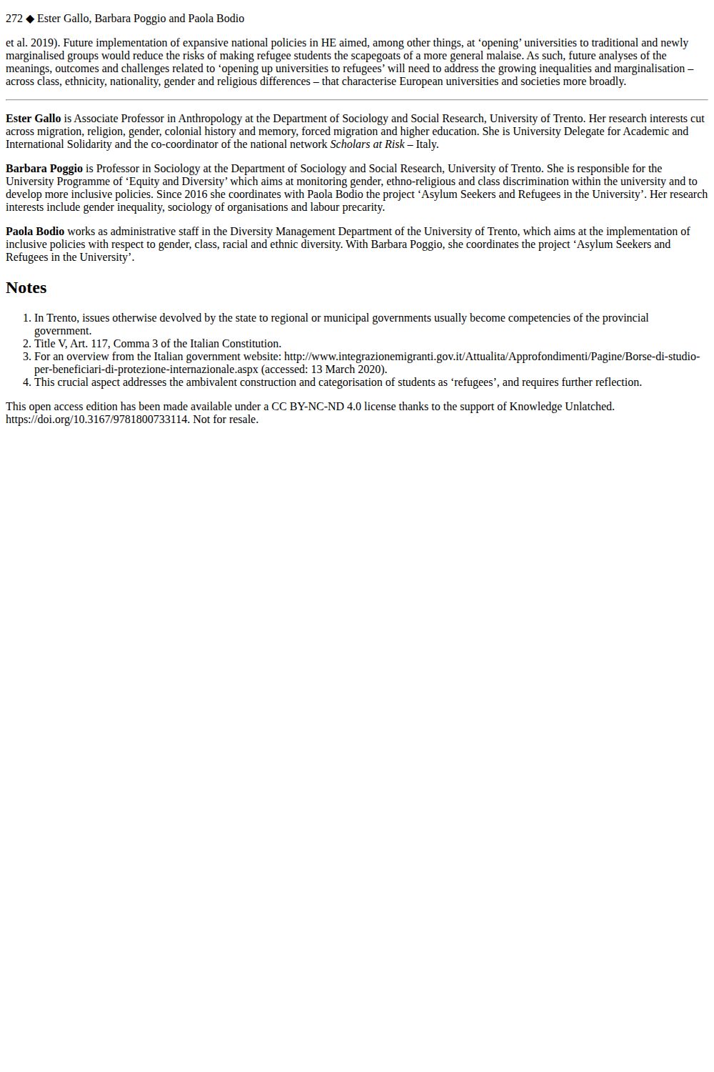272 ◆ Ester Gallo, Barbara Poggio and Paola Bodio
et al. 2019). Future implementation of expansive national policies in HE aimed, among other things, at ‘opening’ universities to traditional and newly marginalised groups would reduce the risks of making refugee students the scapegoats of a more general malaise. As such, future analyses of the meanings, outcomes and challenges related to ‘opening up universities to refugees’ will need to address the growing inequalities and marginalisation – across class, ethnicity, nationality, gender and religious differences – that characterise European universities and societies more broadly.
Ester Gallo is Associate Professor in Anthropology at the Department of Sociology and Social Research, University of Trento. Her research interests cut across migration, religion, gender, colonial history and memory, forced migration and higher education. She is University Delegate for Academic and International Solidarity and the co-coordinator of the national network Scholars at Risk – Italy.
Barbara Poggio is Professor in Sociology at the Department of Sociology and Social Research, University of Trento. She is responsible for the University Programme of ‘Equity and Diversity’ which aims at monitoring gender, ethno-religious and class discrimination within the university and to develop more inclusive policies. Since 2016 she coordinates with Paola Bodio the project ‘Asylum Seekers and Refugees in the University’. Her research interests include gender inequality, sociology of organisations and labour precarity.
Paola Bodio works as administrative staff in the Diversity Management Department of the University of Trento, which aims at the implementation of inclusive policies with respect to gender, class, racial and ethnic diversity. With Barbara Poggio, she coordinates the project ‘Asylum Seekers and Refugees in the University’.
Notes
In Trento, issues otherwise devolved by the state to regional or municipal governments usually become competencies of the provincial government.
Title V, Art. 117, Comma 3 of the Italian Constitution.
For an overview from the Italian government website: http://www.integrazionemigranti.gov.it/Attualita/Approfondimenti/Pagine/Borse-di-studio-per-beneficiari-di-protezione-internazionale.aspx (accessed: 13 March 2020).
This crucial aspect addresses the ambivalent construction and categorisation of students as ‘refugees’, and requires further reflection.
This open access edition has been made available under a CC BY-NC-ND 4.0 license thanks to the support of Knowledge Unlatched. https://doi.org/10.3167/9781800733114. Not for resale.